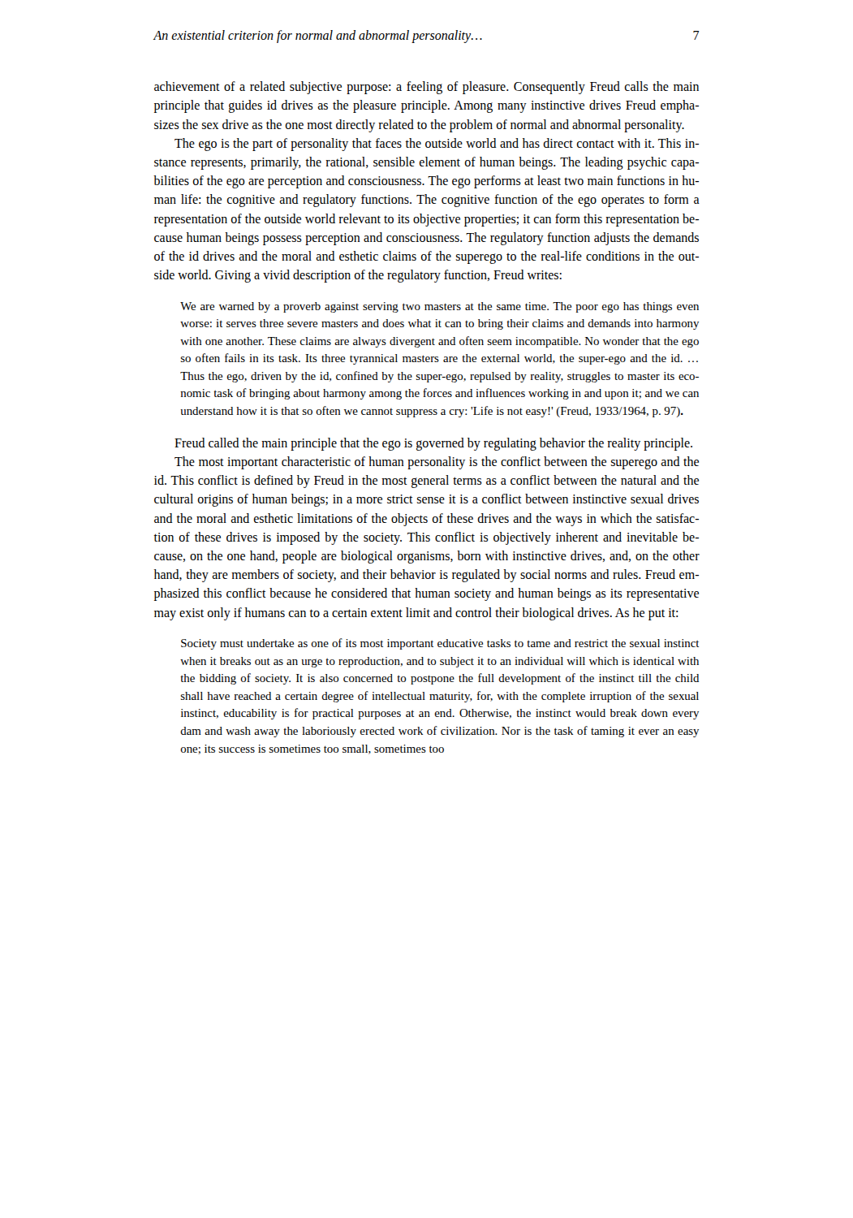An existential criterion for normal and abnormal personality… 7
achievement of a related subjective purpose: a feeling of pleasure. Consequently Freud calls the main principle that guides id drives as the pleasure principle. Among many instinctive drives Freud emphasizes the sex drive as the one most directly related to the problem of normal and abnormal personality.
The ego is the part of personality that faces the outside world and has direct contact with it. This instance represents, primarily, the rational, sensible element of human beings. The leading psychic capabilities of the ego are perception and consciousness. The ego performs at least two main functions in human life: the cognitive and regulatory functions. The cognitive function of the ego operates to form a representation of the outside world relevant to its objective properties; it can form this representation because human beings possess perception and consciousness. The regulatory function adjusts the demands of the id drives and the moral and esthetic claims of the superego to the real-life conditions in the outside world. Giving a vivid description of the regulatory function, Freud writes:
We are warned by a proverb against serving two masters at the same time. The poor ego has things even worse: it serves three severe masters and does what it can to bring their claims and demands into harmony with one another. These claims are always divergent and often seem incompatible. No wonder that the ego so often fails in its task. Its three tyrannical masters are the external world, the super-ego and the id. … Thus the ego, driven by the id, confined by the super-ego, repulsed by reality, struggles to master its economic task of bringing about harmony among the forces and influences working in and upon it; and we can understand how it is that so often we cannot suppress a cry: 'Life is not easy!' (Freud, 1933/1964, p. 97).
Freud called the main principle that the ego is governed by regulating behavior the reality principle.
The most important characteristic of human personality is the conflict between the superego and the id. This conflict is defined by Freud in the most general terms as a conflict between the natural and the cultural origins of human beings; in a more strict sense it is a conflict between instinctive sexual drives and the moral and esthetic limitations of the objects of these drives and the ways in which the satisfaction of these drives is imposed by the society. This conflict is objectively inherent and inevitable because, on the one hand, people are biological organisms, born with instinctive drives, and, on the other hand, they are members of society, and their behavior is regulated by social norms and rules. Freud emphasized this conflict because he considered that human society and human beings as its representative may exist only if humans can to a certain extent limit and control their biological drives. As he put it:
Society must undertake as one of its most important educative tasks to tame and restrict the sexual instinct when it breaks out as an urge to reproduction, and to subject it to an individual will which is identical with the bidding of society. It is also concerned to postpone the full development of the instinct till the child shall have reached a certain degree of intellectual maturity, for, with the complete irruption of the sexual instinct, educability is for practical purposes at an end. Otherwise, the instinct would break down every dam and wash away the laboriously erected work of civilization. Nor is the task of taming it ever an easy one; its success is sometimes too small, sometimes too